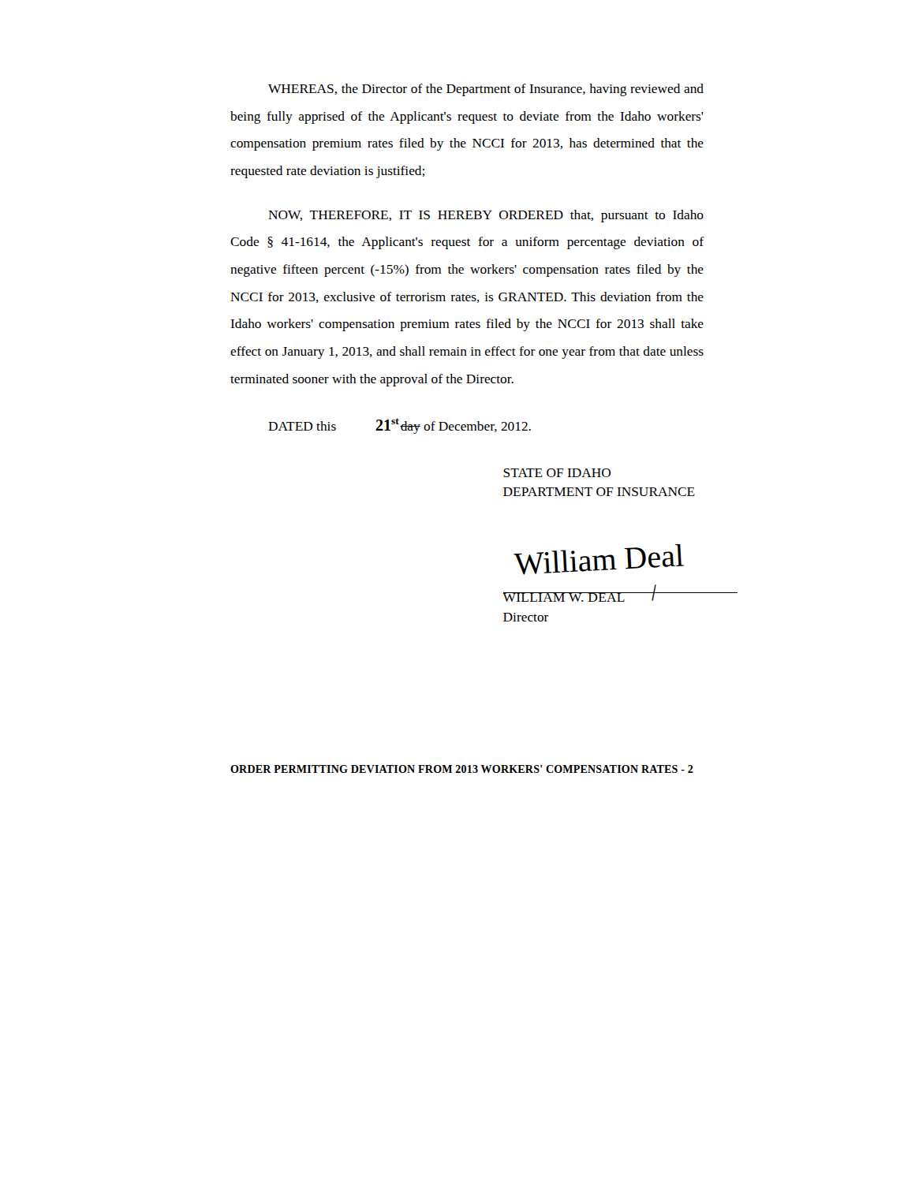WHEREAS, the Director of the Department of Insurance, having reviewed and being fully apprised of the Applicant's request to deviate from the Idaho workers' compensation premium rates filed by the NCCI for 2013, has determined that the requested rate deviation is justified;
NOW, THEREFORE, IT IS HEREBY ORDERED that, pursuant to Idaho Code § 41-1614, the Applicant's request for a uniform percentage deviation of negative fifteen percent (-15%) from the workers' compensation rates filed by the NCCI for 2013, exclusive of terrorism rates, is GRANTED. This deviation from the Idaho workers' compensation premium rates filed by the NCCI for 2013 shall take effect on January 1, 2013, and shall remain in effect for one year from that date unless terminated sooner with the approval of the Director.
DATED this21st day of December, 2012.
STATE OF IDAHO
DEPARTMENT OF INSURANCE
William Deal
WILLIAM W. DEAL
/
Director
ORDER PERMITTING DEVIATION FROM 2013 WORKERS' COMPENSATION RATES - 2